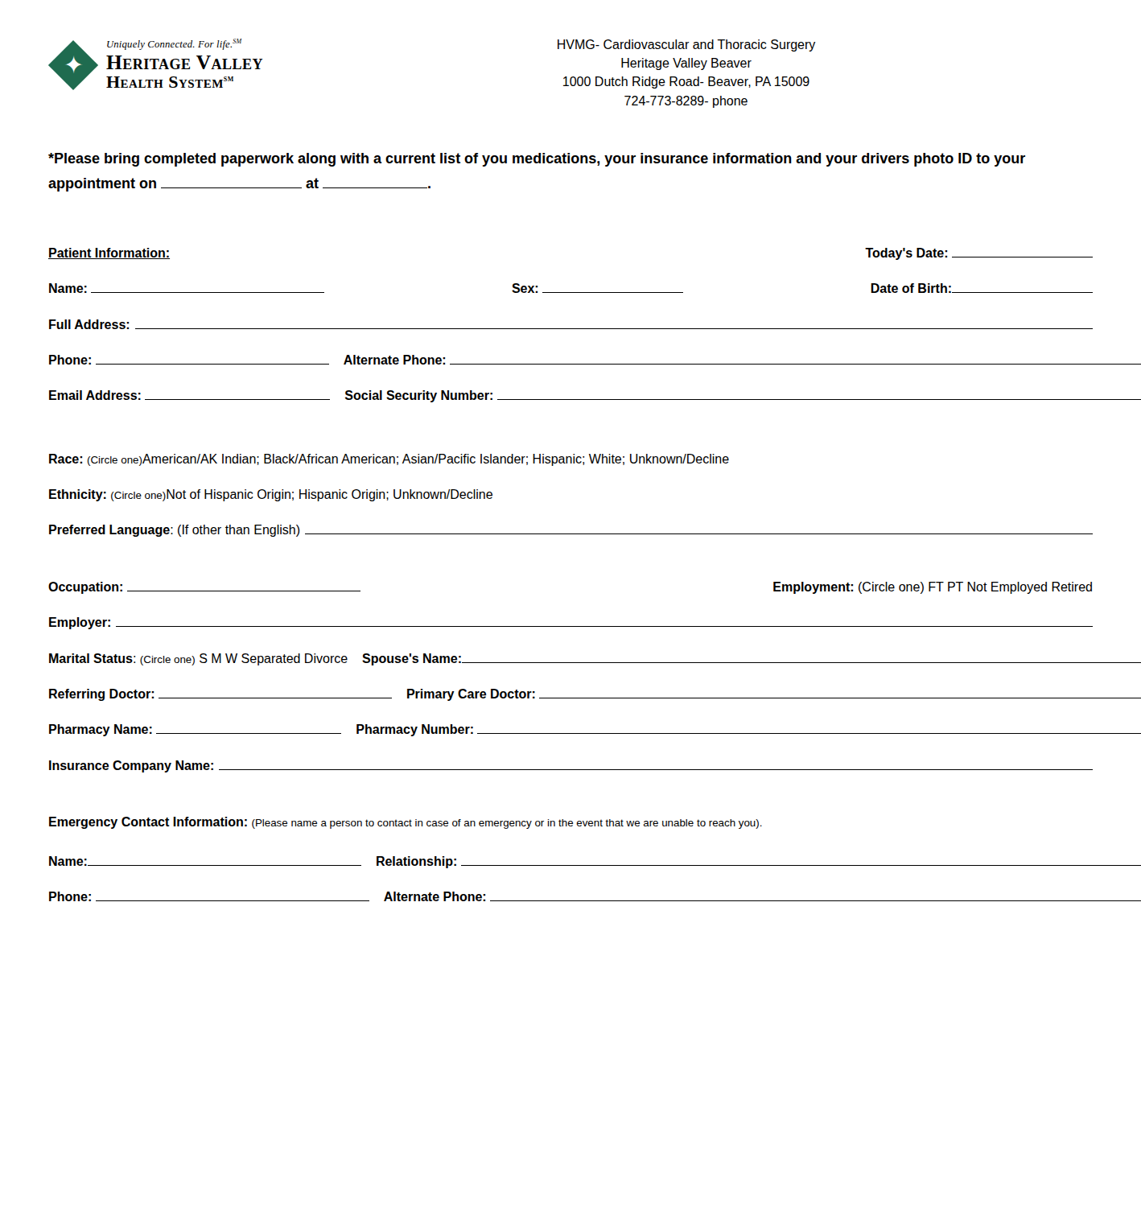✦
Uniquely Connected. For life.SM
Heritage Valley
Health SystemSM
HVMG- Cardiovascular and Thoracic Surgery
Heritage Valley Beaver
1000 Dutch Ridge Road- Beaver, PA 15009
724-773-8289- phone
*Please bring completed paperwork along with a current list of you medications, your insurance information and your drivers photo ID to your appointment on at .
Patient Information:
Today's Date:
Name:
Sex:
Date of Birth:
Full Address:
Phone:
Alternate Phone:
Email Address:
Social Security Number:
Race: (Circle one) American/AK Indian; Black/African American; Asian/Pacific Islander; Hispanic; White; Unknown/Decline
Ethnicity: (Circle one) Not of Hispanic Origin; Hispanic Origin; Unknown/Decline
Preferred Language: (If other than English)
Occupation:
Employment: (Circle one) FT PT Not Employed Retired
Employer:
Marital Status: (Circle one) S M W Separated Divorce
Spouse's Name:
Referring Doctor:
Primary Care Doctor:
Pharmacy Name:
Pharmacy Number:
Insurance Company Name:
Emergency Contact Information: (Please name a person to contact in case of an emergency or in the event that we are unable to reach you).
Name:
Relationship:
Phone:
Alternate Phone: